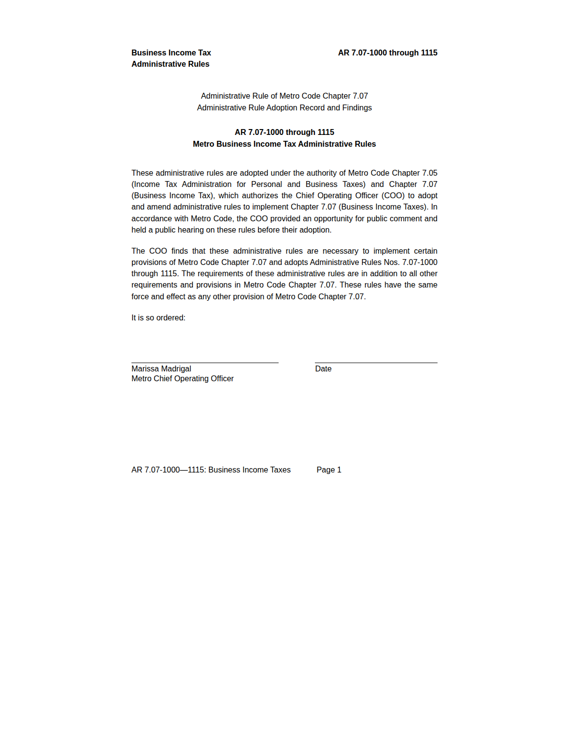Business Income Tax
Administrative Rules
AR 7.07-1000 through 1115
Administrative Rule of Metro Code Chapter 7.07
Administrative Rule Adoption Record and Findings
AR 7.07-1000 through 1115
Metro Business Income Tax Administrative Rules
These administrative rules are adopted under the authority of Metro Code Chapter 7.05 (Income Tax Administration for Personal and Business Taxes) and Chapter 7.07 (Business Income Tax), which authorizes the Chief Operating Officer (COO) to adopt and amend administrative rules to implement Chapter 7.07 (Business Income Taxes). In accordance with Metro Code, the COO provided an opportunity for public comment and held a public hearing on these rules before their adoption.
The COO finds that these administrative rules are necessary to implement certain provisions of Metro Code Chapter 7.07 and adopts Administrative Rules Nos. 7.07-1000 through 1115. The requirements of these administrative rules are in addition to all other requirements and provisions in Metro Code Chapter 7.07. These rules have the same force and effect as any other provision of Metro Code Chapter 7.07.
It is so ordered:
Marissa Madrigal
Metro Chief Operating Officer
Date
AR 7.07-1000—1115: Business Income Taxes Page 1